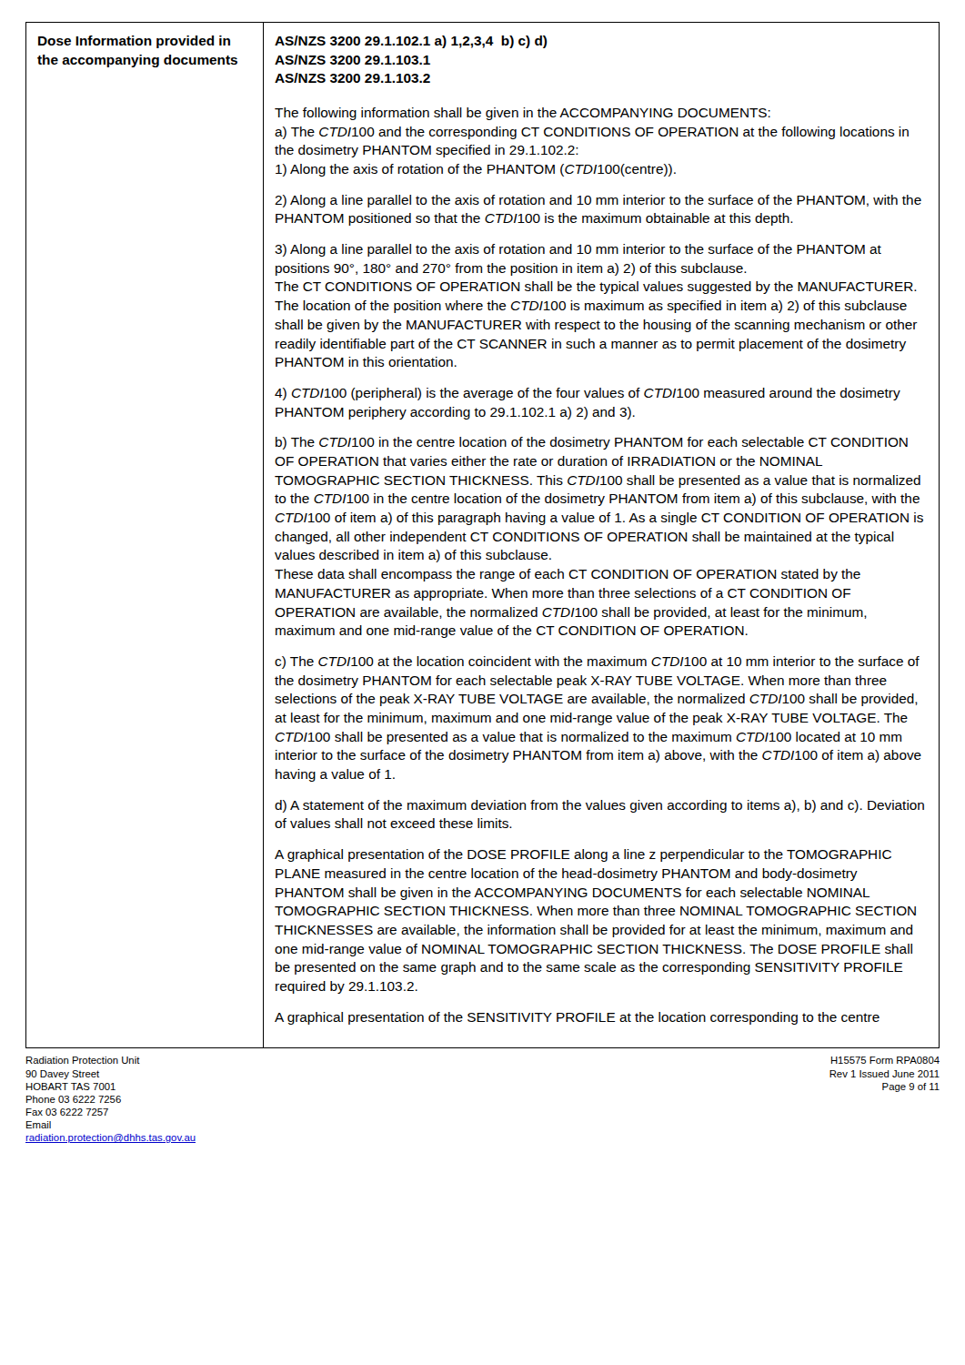| Dose Information provided in the accompanying documents | AS/NZS 3200 29.1.102.1 a) 1,2,3,4 b) c) d) AS/NZS 3200 29.1.103.1 AS/NZS 3200 29.1.103.2 The following information shall be given in the ACCOMPANYING DOCUMENTS: a) The CTDI 100 and the corresponding CT CONDITIONS OF OPERATION at the following locations in the dosimetry PHANTOM specified in 29.1.102.2: 1) Along the axis of rotation of the PHANTOM ( CTDI 100(centre)). 2) Along a line parallel to the axis of rotation and 10 mm interior to the surface of the PHANTOM, with the PHANTOM positioned so that the CTDI 100 is the maximum obtainable at this depth. 3) Along a line parallel to the axis of rotation and 10 mm interior to the surface of the PHANTOM at positions 90°, 180° and 270° from the position in item a) 2) of this subclause. The CT CONDITIONS OF OPERATION shall be the typical values suggested by the MANUFACTURER. The location of the position where the CTDI 100 is maximum as specified in item a) 2) of this subclause shall be given by the MANUFACTURER with respect to the housing of the scanning mechanism or other readily identifiable part of the CT SCANNER in such a manner as to permit placement of the dosimetry PHANTOM in this orientation. 4) CTDI 100 (peripheral) is the average of the four values of CTDI 100 measured around the dosimetry PHANTOM periphery according to 29.1.102.1 a) 2) and 3). b) The CTDI 100 in the centre location of the dosimetry PHANTOM for each selectable CT CONDITION OF OPERATION that varies either the rate or duration of IRRADIATION or the NOMINAL TOMOGRAPHIC SECTION THICKNESS. This CTDI 100 shall be presented as a value that is normalized to the CTDI 100 in the centre location of the dosimetry PHANTOM from item a) of this subclause, with the CTDI 100 of item a) of this paragraph having a value of 1. As a single CT CONDITION OF OPERATION is changed, all other independent CT CONDITIONS OF OPERATION shall be maintained at the typical values described in item a) of this subclause. These data shall encompass the range of each CT CONDITION OF OPERATION stated by the MANUFACTURER as appropriate. When more than three selections of a CT CONDITION OF OPERATION are available, the normalized CTDI 100 shall be provided, at least for the minimum, maximum and one mid-range value of the CT CONDITION OF OPERATION. c) The CTDI 100 at the location coincident with the maximum CTDI 100 at 10 mm interior to the surface of the dosimetry PHANTOM for each selectable peak X-RAY TUBE VOLTAGE. When more than three selections of the peak X-RAY TUBE VOLTAGE are available, the normalized CTDI 100 shall be provided, at least for the minimum, maximum and one mid-range value of the peak X-RAY TUBE VOLTAGE. The CTDI 100 shall be presented as a value that is normalized to the maximum CTDI 100 located at 10 mm interior to the surface of the dosimetry PHANTOM from item a) above, with the CTDI 100 of item a) above having a value of 1. d) A statement of the maximum deviation from the values given according to items a), b) and c). Deviation of values shall not exceed these limits. A graphical presentation of the DOSE PROFILE along a line z perpendicular to the TOMOGRAPHIC PLANE measured in the centre location of the head-dosimetry PHANTOM and body-dosimetry PHANTOM shall be given in the ACCOMPANYING DOCUMENTS for each selectable NOMINAL TOMOGRAPHIC SECTION THICKNESS. When more than three NOMINAL TOMOGRAPHIC SECTION THICKNESSES are available, the information shall be provided for at least the minimum, maximum and one mid-range value of NOMINAL TOMOGRAPHIC SECTION THICKNESS. The DOSE PROFILE shall be presented on the same graph and to the same scale as the corresponding SENSITIVITY PROFILE required by 29.1.103.2. A graphical presentation of the SENSITIVITY PROFILE at the location corresponding to the centre |
Radiation Protection Unit
90 Davey Street
HOBART TAS 7001
Phone 03 6222 7256
Fax 03 6222 7257
Email
radiation.protection@dhhs.tas.gov.au
H15575 Form RPA0804
Rev 1 Issued June 2011
Page 9 of 11